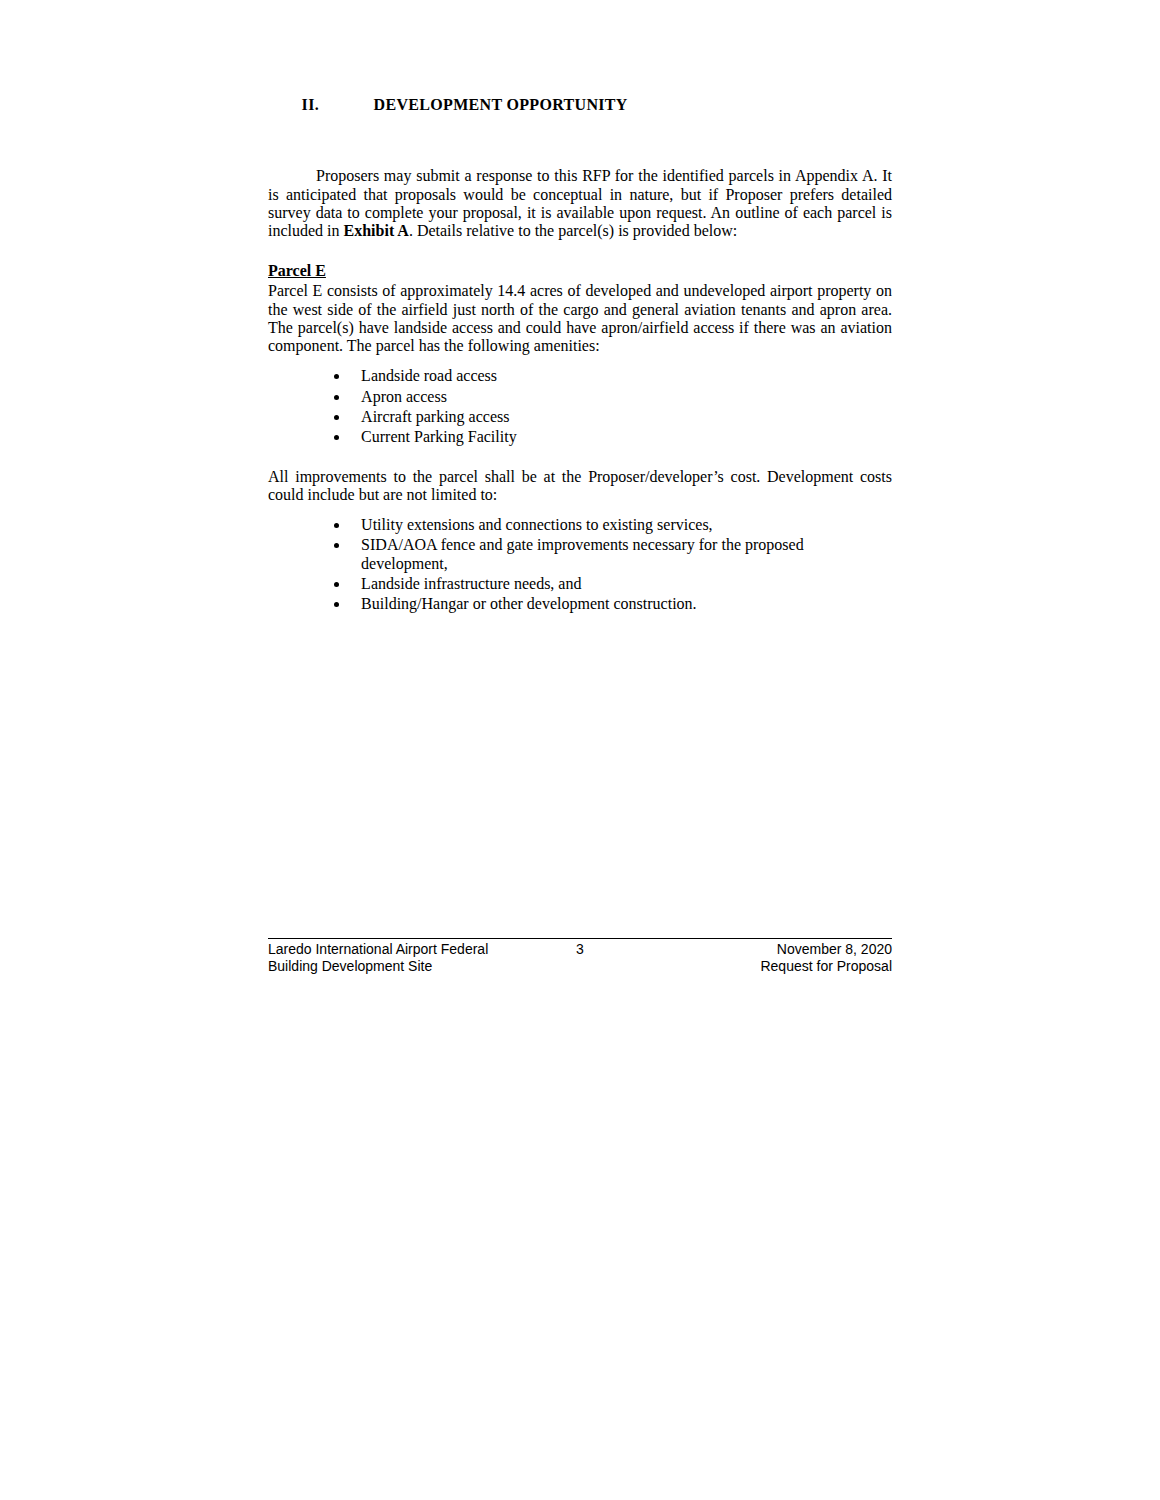II. DEVELOPMENT OPPORTUNITY
Proposers may submit a response to this RFP for the identified parcels in Appendix A. It is anticipated that proposals would be conceptual in nature, but if Proposer prefers detailed survey data to complete your proposal, it is available upon request. An outline of each parcel is included in Exhibit A. Details relative to the parcel(s) is provided below:
Parcel E
Parcel E consists of approximately 14.4 acres of developed and undeveloped airport property on the west side of the airfield just north of the cargo and general aviation tenants and apron area. The parcel(s) have landside access and could have apron/airfield access if there was an aviation component. The parcel has the following amenities:
Landside road access
Apron access
Aircraft parking access
Current Parking Facility
All improvements to the parcel shall be at the Proposer/developer’s cost. Development costs could include but are not limited to:
Utility extensions and connections to existing services,
SIDA/AOA fence and gate improvements necessary for the proposed development,
Landside infrastructure needs, and
Building/Hangar or other development construction.
| Laredo International Airport Federal Building Development Site | 3 | November 8, 2020 Request for Proposal |